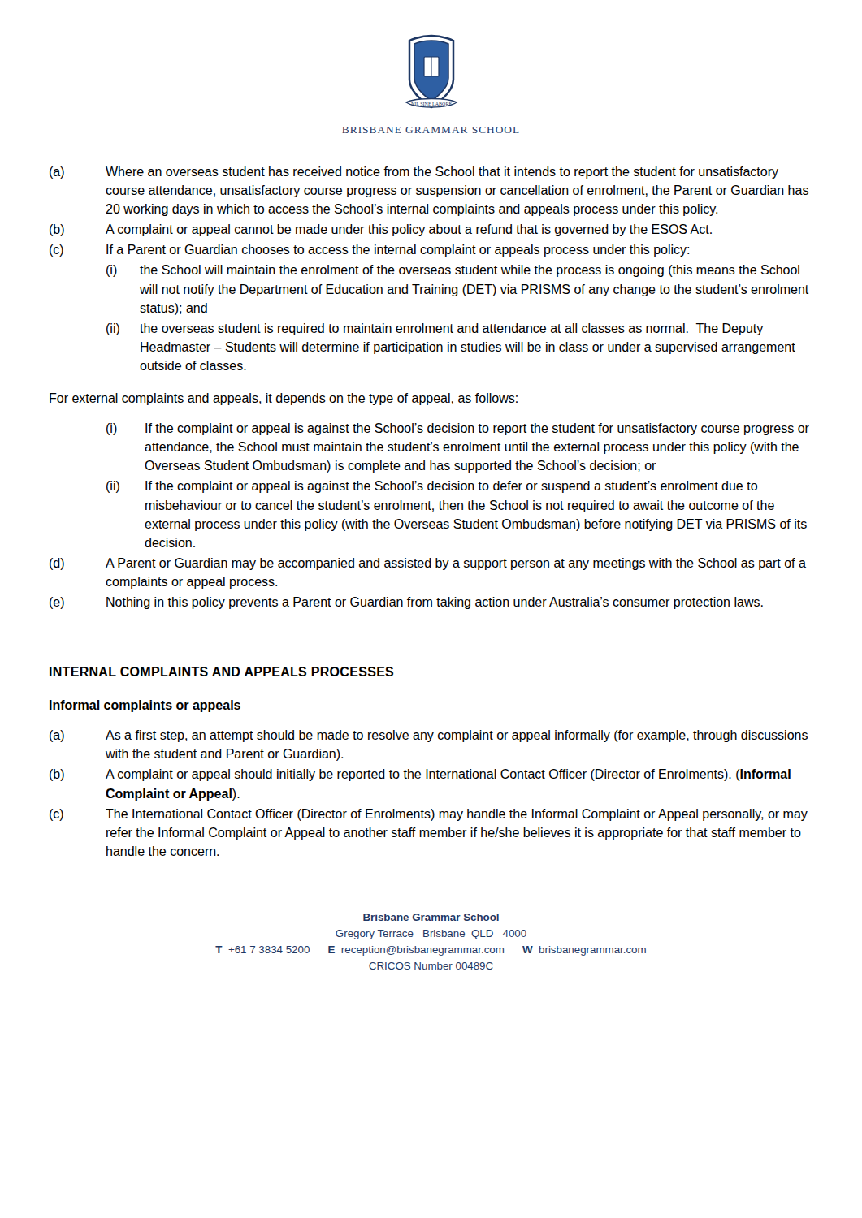NIL SINE LABORE
BRISBANE GRAMMAR SCHOOL
(a) Where an overseas student has received notice from the School that it intends to report the student for unsatisfactory course attendance, unsatisfactory course progress or suspension or cancellation of enrolment, the Parent or Guardian has 20 working days in which to access the School’s internal complaints and appeals process under this policy.
(b) A complaint or appeal cannot be made under this policy about a refund that is governed by the ESOS Act.
(c) If a Parent or Guardian chooses to access the internal complaint or appeals process under this policy:
(i) the School will maintain the enrolment of the overseas student while the process is ongoing (this means the School will not notify the Department of Education and Training (DET) via PRISMS of any change to the student’s enrolment status); and
(ii) the overseas student is required to maintain enrolment and attendance at all classes as normal. The Deputy Headmaster – Students will determine if participation in studies will be in class or under a supervised arrangement outside of classes.
For external complaints and appeals, it depends on the type of appeal, as follows:
(i) If the complaint or appeal is against the School’s decision to report the student for unsatisfactory course progress or attendance, the School must maintain the student’s enrolment until the external process under this policy (with the Overseas Student Ombudsman) is complete and has supported the School’s decision; or
(ii) If the complaint or appeal is against the School’s decision to defer or suspend a student’s enrolment due to misbehaviour or to cancel the student’s enrolment, then the School is not required to await the outcome of the external process under this policy (with the Overseas Student Ombudsman) before notifying DET via PRISMS of its decision.
(d) A Parent or Guardian may be accompanied and assisted by a support person at any meetings with the School as part of a complaints or appeal process.
(e) Nothing in this policy prevents a Parent or Guardian from taking action under Australia’s consumer protection laws.
INTERNAL COMPLAINTS AND APPEALS PROCESSES
Informal complaints or appeals
(a) As a first step, an attempt should be made to resolve any complaint or appeal informally (for example, through discussions with the student and Parent or Guardian).
(b) A complaint or appeal should initially be reported to the International Contact Officer (Director of Enrolments). (Informal Complaint or Appeal).
(c) The International Contact Officer (Director of Enrolments) may handle the Informal Complaint or Appeal personally, or may refer the Informal Complaint or Appeal to another staff member if he/she believes it is appropriate for that staff member to handle the concern.
Brisbane Grammar School
Gregory Terrace Brisbane QLD 4000
T +61 7 3834 5200 E reception@brisbanegrammar.com W brisbanegrammar.com
CRICOS Number 00489C